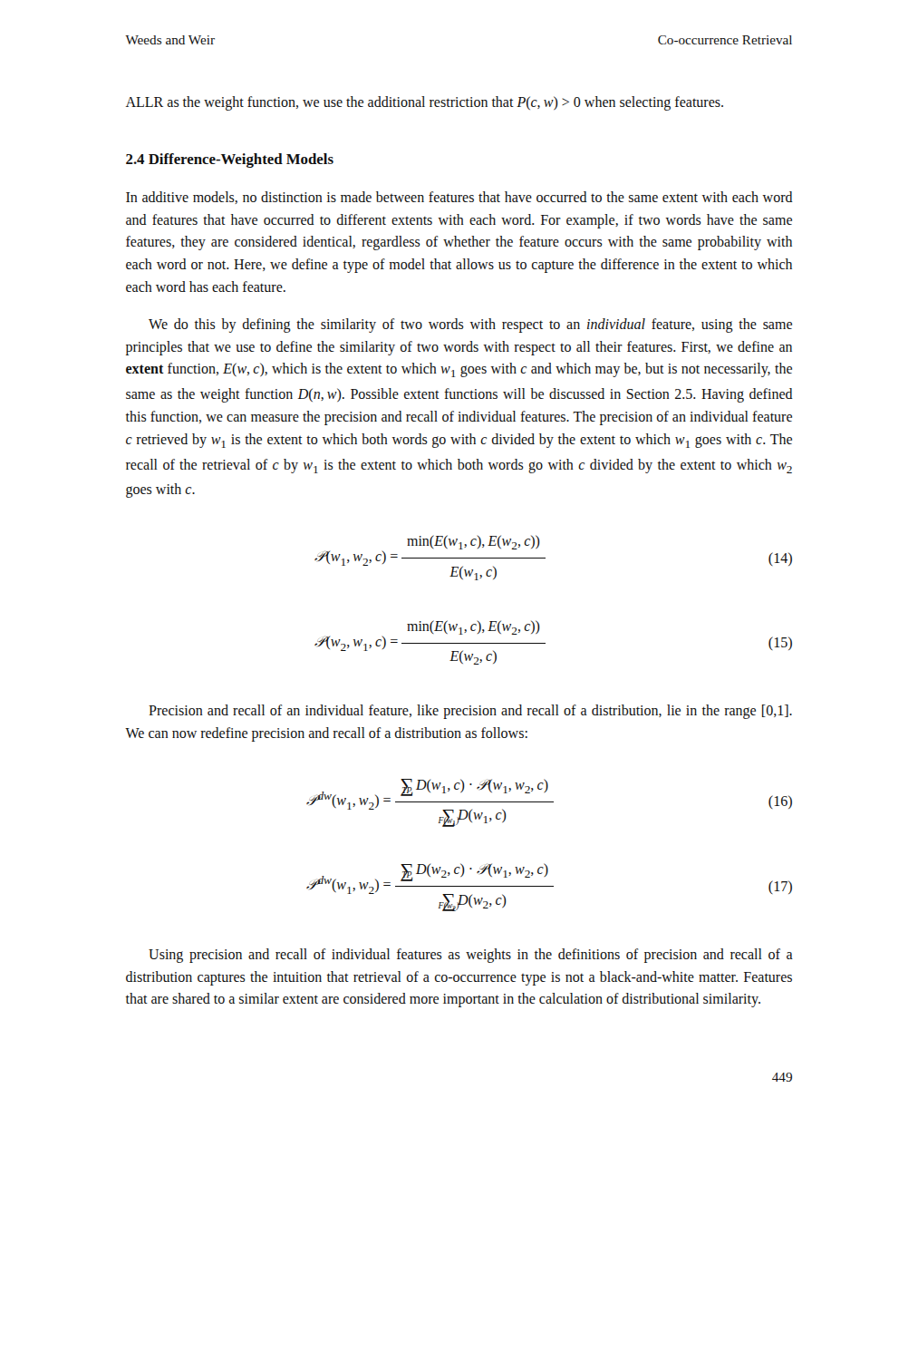Weeds and Weir
Co-occurrence Retrieval
ALLR as the weight function, we use the additional restriction that P(c, w) > 0 when selecting features.
2.4 Difference-Weighted Models
In additive models, no distinction is made between features that have occurred to the same extent with each word and features that have occurred to different extents with each word. For example, if two words have the same features, they are considered identical, regardless of whether the feature occurs with the same probability with each word or not. Here, we define a type of model that allows us to capture the difference in the extent to which each word has each feature.
We do this by defining the similarity of two words with respect to an individual feature, using the same principles that we use to define the similarity of two words with respect to all their features. First, we define an extent function, E(w, c), which is the extent to which w1 goes with c and which may be, but is not necessarily, the same as the weight function D(n, w). Possible extent functions will be discussed in Section 2.5. Having defined this function, we can measure the precision and recall of individual features. The precision of an individual feature c retrieved by w1 is the extent to which both words go with c divided by the extent to which w1 goes with c. The recall of the retrieval of c by w1 is the extent to which both words go with c divided by the extent to which w2 goes with c.
𝒫(w1, w2, c) = min(E(w1, c), E(w2, c)) E(w1, c)
(14)
𝒫(w2, w1, c) = min(E(w1, c), E(w2, c)) E(w2, c)
(15)
Precision and recall of an individual feature, like precision and recall of a distribution, lie in the range [0,1]. We can now redefine precision and recall of a distribution as follows:
𝒫dw(w1, w2) = ∑TP D(w1, c) · 𝒫(w1, w2, c) ∑F(w1) D(w1, c)
(16)
𝒫dw(w1, w2) = ∑TP D(w2, c) · 𝒫(w1, w2, c) ∑F(w2) D(w2, c)
(17)
Using precision and recall of individual features as weights in the definitions of precision and recall of a distribution captures the intuition that retrieval of a co-occurrence type is not a black-and-white matter. Features that are shared to a similar extent are considered more important in the calculation of distributional similarity.
449